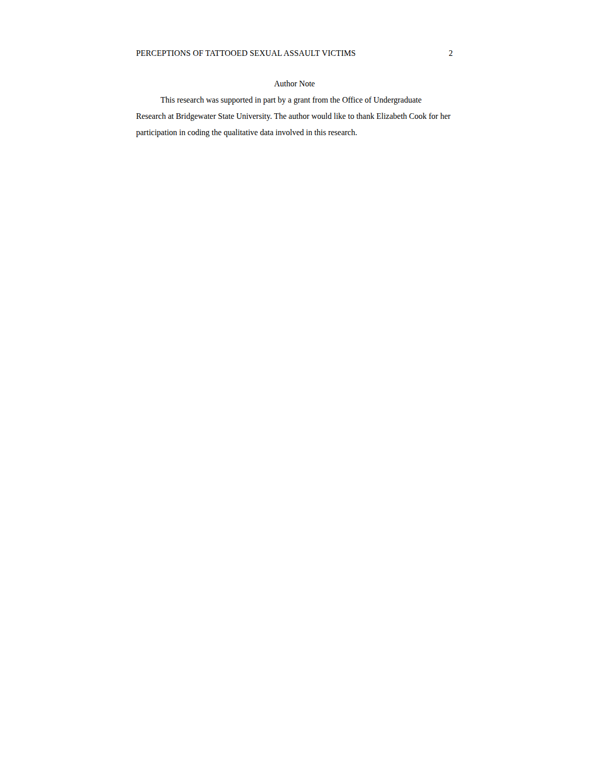Perceptions of Tattooed Sexual Assault Victims 2
Author Note
This research was supported in part by a grant from the Office of Undergraduate Research at Bridgewater State University. The author would like to thank Elizabeth Cook for her participation in coding the qualitative data involved in this research.